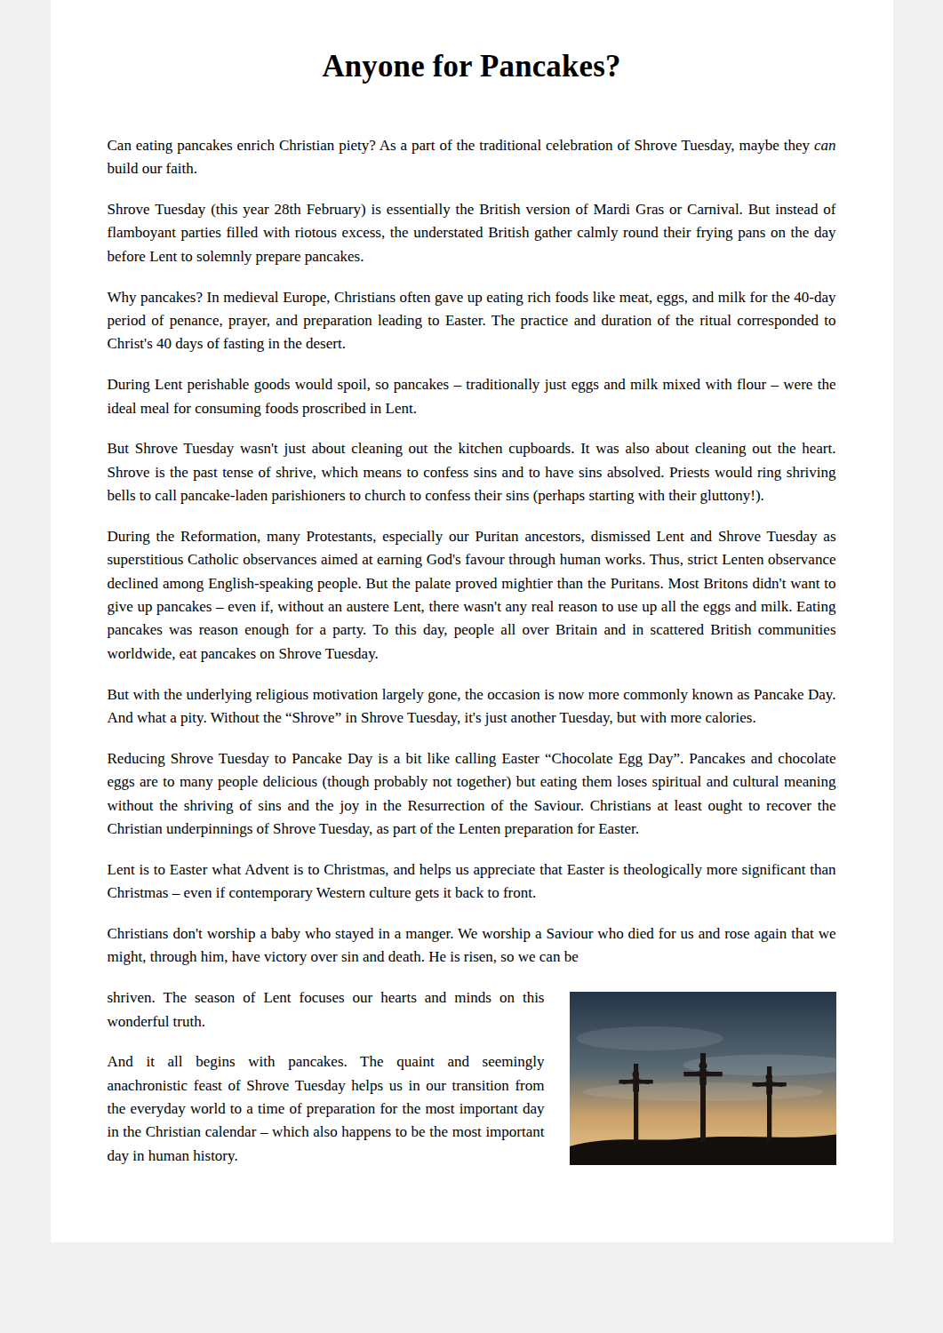Anyone for Pancakes?
Can eating pancakes enrich Christian piety? As a part of the traditional celebration of Shrove Tuesday, maybe they can build our faith.
Shrove Tuesday (this year 28th February) is essentially the British version of Mardi Gras or Carnival. But instead of flamboyant parties filled with riotous excess, the understated British gather calmly round their frying pans on the day before Lent to solemnly prepare pancakes.
Why pancakes? In medieval Europe, Christians often gave up eating rich foods like meat, eggs, and milk for the 40-day period of penance, prayer, and preparation leading to Easter. The practice and duration of the ritual corresponded to Christ's 40 days of fasting in the desert.
During Lent perishable goods would spoil, so pancakes – traditionally just eggs and milk mixed with flour – were the ideal meal for consuming foods proscribed in Lent.
But Shrove Tuesday wasn't just about cleaning out the kitchen cupboards. It was also about cleaning out the heart. Shrove is the past tense of shrive, which means to confess sins and to have sins absolved. Priests would ring shriving bells to call pancake-laden parishioners to church to confess their sins (perhaps starting with their gluttony!).
During the Reformation, many Protestants, especially our Puritan ancestors, dismissed Lent and Shrove Tuesday as superstitious Catholic observances aimed at earning God's favour through human works. Thus, strict Lenten observance declined among English-speaking people. But the palate proved mightier than the Puritans. Most Britons didn't want to give up pancakes – even if, without an austere Lent, there wasn't any real reason to use up all the eggs and milk. Eating pancakes was reason enough for a party. To this day, people all over Britain and in scattered British communities worldwide, eat pancakes on Shrove Tuesday.
But with the underlying religious motivation largely gone, the occasion is now more commonly known as Pancake Day. And what a pity. Without the “Shrove” in Shrove Tuesday, it's just another Tuesday, but with more calories.
Reducing Shrove Tuesday to Pancake Day is a bit like calling Easter “Chocolate Egg Day”. Pancakes and chocolate eggs are to many people delicious (though probably not together) but eating them loses spiritual and cultural meaning without the shriving of sins and the joy in the Resurrection of the Saviour. Christians at least ought to recover the Christian underpinnings of Shrove Tuesday, as part of the Lenten preparation for Easter.
Lent is to Easter what Advent is to Christmas, and helps us appreciate that Easter is theologically more significant than Christmas – even if contemporary Western culture gets it back to front.
Christians don't worship a baby who stayed in a manger. We worship a Saviour who died for us and rose again that we might, through him, have victory over sin and death. He is risen, so we can be
shriven. The season of Lent focuses our hearts and minds on this wonderful truth.
And it all begins with pancakes. The quaint and seemingly anachronistic feast of Shrove Tuesday helps us in our transition from the everyday world to a time of preparation for the most important day in the Christian calendar – which also happens to be the most important day in human history.